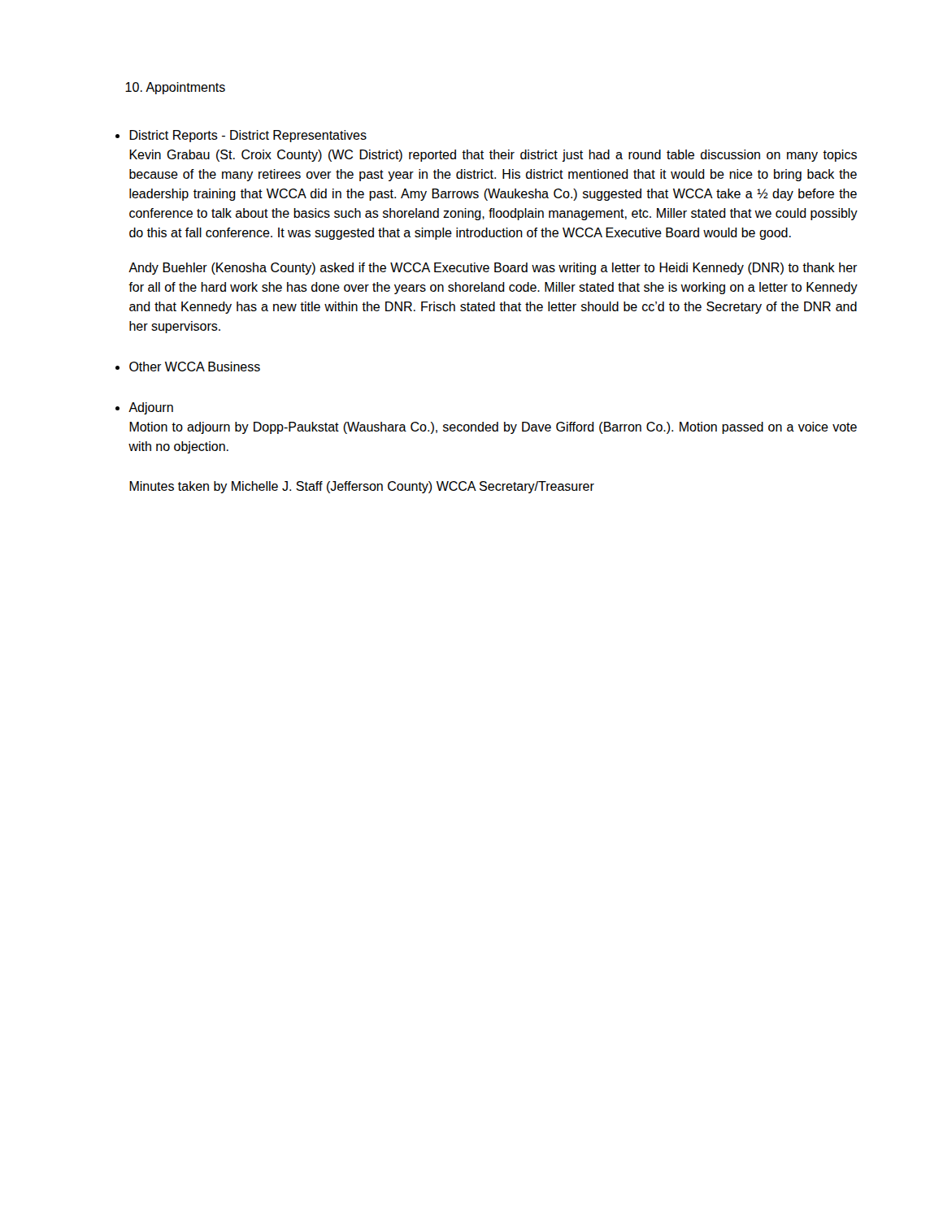10. Appointments
District Reports - District Representatives
Kevin Grabau (St. Croix County) (WC District) reported that their district just had a round table discussion on many topics because of the many retirees over the past year in the district. His district mentioned that it would be nice to bring back the leadership training that WCCA did in the past. Amy Barrows (Waukesha Co.) suggested that WCCA take a ½ day before the conference to talk about the basics such as shoreland zoning, floodplain management, etc. Miller stated that we could possibly do this at fall conference. It was suggested that a simple introduction of the WCCA Executive Board would be good.
Andy Buehler (Kenosha County) asked if the WCCA Executive Board was writing a letter to Heidi Kennedy (DNR) to thank her for all of the hard work she has done over the years on shoreland code. Miller stated that she is working on a letter to Kennedy and that Kennedy has a new title within the DNR. Frisch stated that the letter should be cc’d to the Secretary of the DNR and her supervisors.
Other WCCA Business
Adjourn
Motion to adjourn by Dopp-Paukstat (Waushara Co.), seconded by Dave Gifford (Barron Co.). Motion passed on a voice vote with no objection.
Minutes taken by Michelle J. Staff (Jefferson County) WCCA Secretary/Treasurer